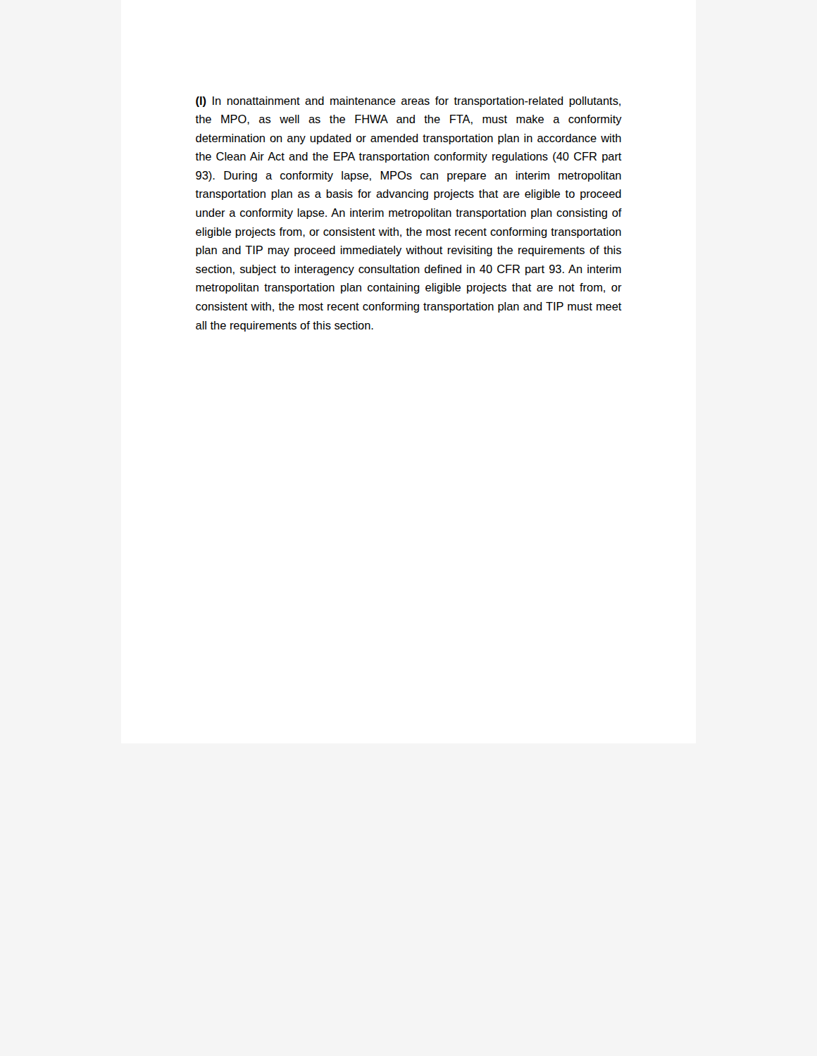(l) In nonattainment and maintenance areas for transportation-related pollutants, the MPO, as well as the FHWA and the FTA, must make a conformity determination on any updated or amended transportation plan in accordance with the Clean Air Act and the EPA transportation conformity regulations (40 CFR part 93). During a conformity lapse, MPOs can prepare an interim metropolitan transportation plan as a basis for advancing projects that are eligible to proceed under a conformity lapse. An interim metropolitan transportation plan consisting of eligible projects from, or consistent with, the most recent conforming transportation plan and TIP may proceed immediately without revisiting the requirements of this section, subject to interagency consultation defined in 40 CFR part 93. An interim metropolitan transportation plan containing eligible projects that are not from, or consistent with, the most recent conforming transportation plan and TIP must meet all the requirements of this section.